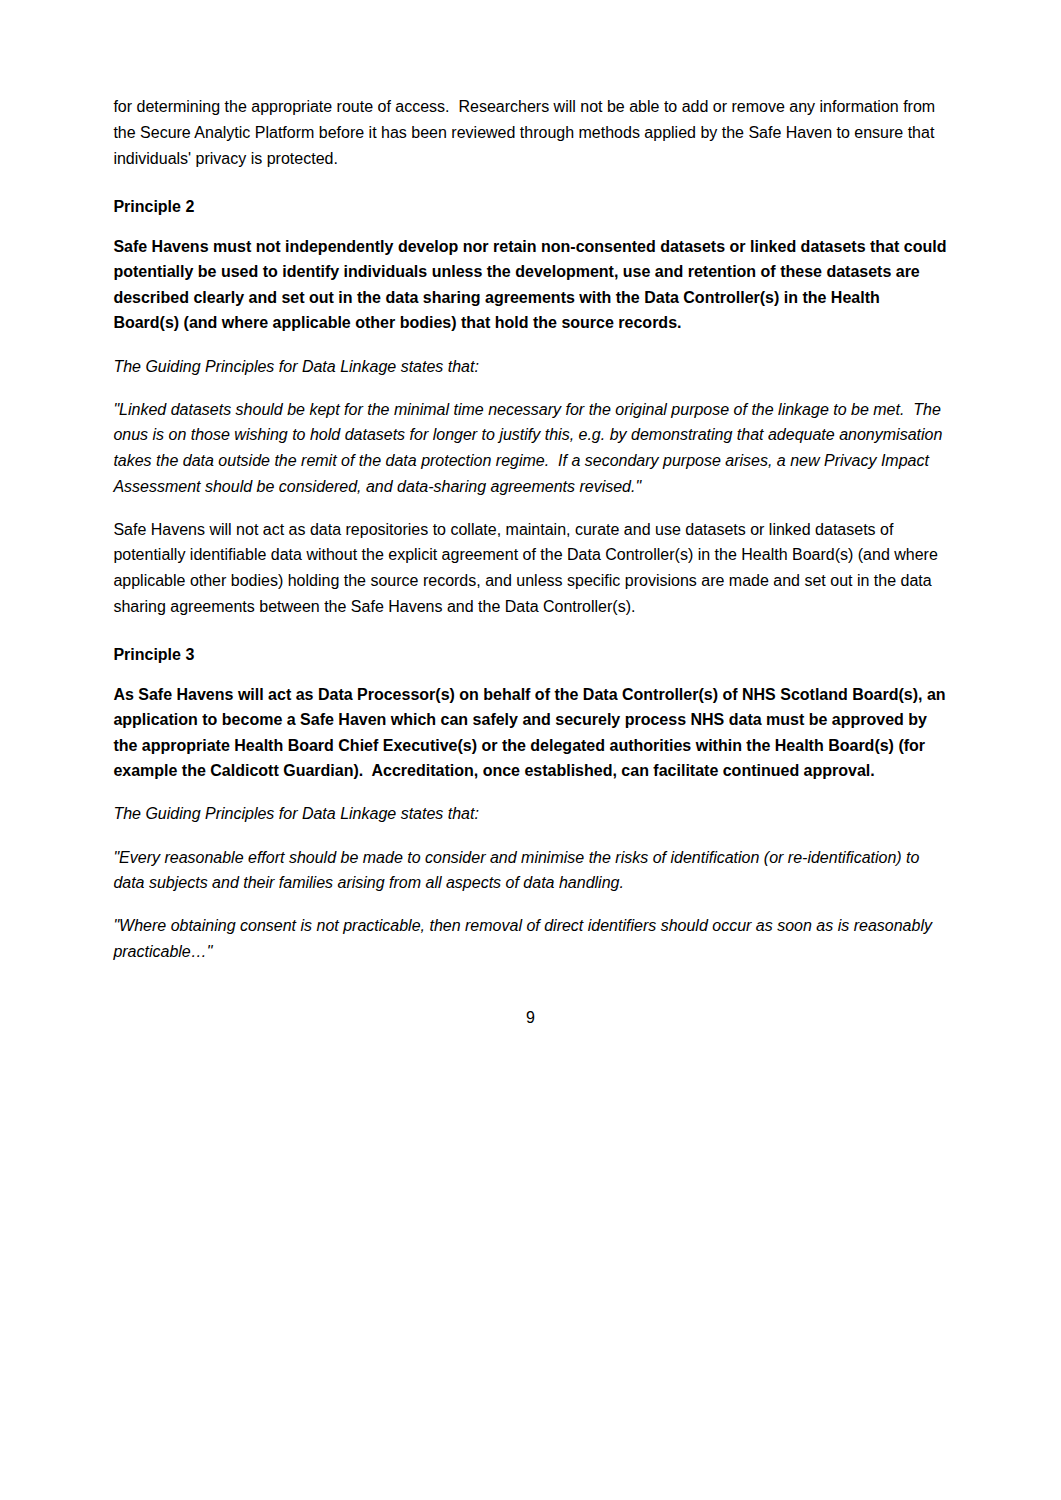for determining the appropriate route of access. Researchers will not be able to add or remove any information from the Secure Analytic Platform before it has been reviewed through methods applied by the Safe Haven to ensure that individuals' privacy is protected.
Principle 2
Safe Havens must not independently develop nor retain non-consented datasets or linked datasets that could potentially be used to identify individuals unless the development, use and retention of these datasets are described clearly and set out in the data sharing agreements with the Data Controller(s) in the Health Board(s) (and where applicable other bodies) that hold the source records.
The Guiding Principles for Data Linkage states that:
"Linked datasets should be kept for the minimal time necessary for the original purpose of the linkage to be met. The onus is on those wishing to hold datasets for longer to justify this, e.g. by demonstrating that adequate anonymisation takes the data outside the remit of the data protection regime. If a secondary purpose arises, a new Privacy Impact Assessment should be considered, and data-sharing agreements revised."
Safe Havens will not act as data repositories to collate, maintain, curate and use datasets or linked datasets of potentially identifiable data without the explicit agreement of the Data Controller(s) in the Health Board(s) (and where applicable other bodies) holding the source records, and unless specific provisions are made and set out in the data sharing agreements between the Safe Havens and the Data Controller(s).
Principle 3
As Safe Havens will act as Data Processor(s) on behalf of the Data Controller(s) of NHS Scotland Board(s), an application to become a Safe Haven which can safely and securely process NHS data must be approved by the appropriate Health Board Chief Executive(s) or the delegated authorities within the Health Board(s) (for example the Caldicott Guardian). Accreditation, once established, can facilitate continued approval.
The Guiding Principles for Data Linkage states that:
"Every reasonable effort should be made to consider and minimise the risks of identification (or re-identification) to data subjects and their families arising from all aspects of data handling.
"Where obtaining consent is not practicable, then removal of direct identifiers should occur as soon as is reasonably practicable…"
9